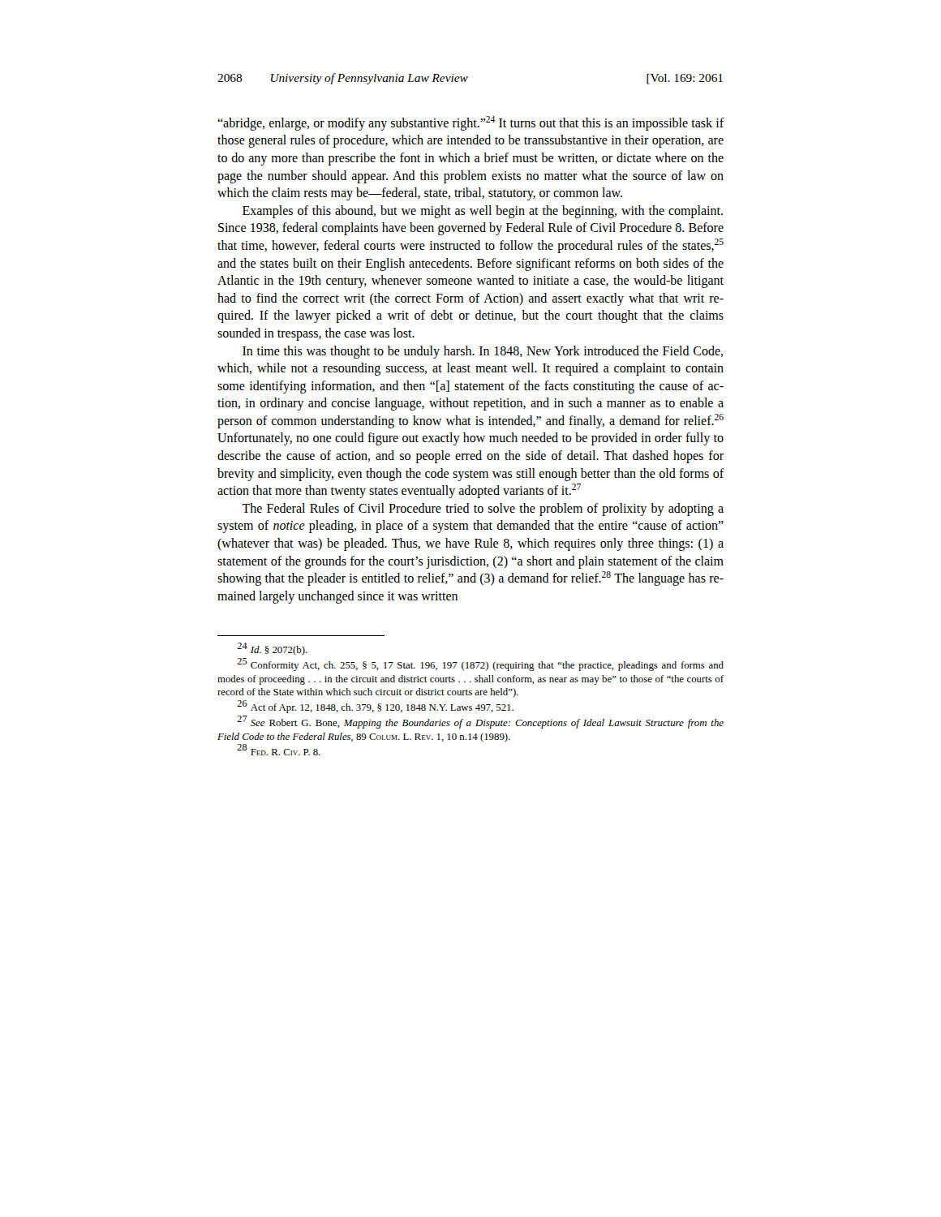2068 University of Pennsylvania Law Review [Vol. 169: 2061
“abridge, enlarge, or modify any substantive right.”24 It turns out that this is an impossible task if those general rules of procedure, which are intended to be transsubstantive in their operation, are to do any more than prescribe the font in which a brief must be written, or dictate where on the page the number should appear. And this problem exists no matter what the source of law on which the claim rests may be—federal, state, tribal, statutory, or common law.
Examples of this abound, but we might as well begin at the beginning, with the complaint. Since 1938, federal complaints have been governed by Federal Rule of Civil Procedure 8. Before that time, however, federal courts were instructed to follow the procedural rules of the states,25 and the states built on their English antecedents. Before significant reforms on both sides of the Atlantic in the 19th century, whenever someone wanted to initiate a case, the would-be litigant had to find the correct writ (the correct Form of Action) and assert exactly what that writ required. If the lawyer picked a writ of debt or detinue, but the court thought that the claims sounded in trespass, the case was lost.
In time this was thought to be unduly harsh. In 1848, New York introduced the Field Code, which, while not a resounding success, at least meant well. It required a complaint to contain some identifying information, and then “[a] statement of the facts constituting the cause of action, in ordinary and concise language, without repetition, and in such a manner as to enable a person of common understanding to know what is intended,” and finally, a demand for relief.26 Unfortunately, no one could figure out exactly how much needed to be provided in order fully to describe the cause of action, and so people erred on the side of detail. That dashed hopes for brevity and simplicity, even though the code system was still enough better than the old forms of action that more than twenty states eventually adopted variants of it.27
The Federal Rules of Civil Procedure tried to solve the problem of prolixity by adopting a system of notice pleading, in place of a system that demanded that the entire “cause of action” (whatever that was) be pleaded. Thus, we have Rule 8, which requires only three things: (1) a statement of the grounds for the court’s jurisdiction, (2) “a short and plain statement of the claim showing that the pleader is entitled to relief,” and (3) a demand for relief.28 The language has remained largely unchanged since it was written
24 Id. § 2072(b).
25 Conformity Act, ch. 255, § 5, 17 Stat. 196, 197 (1872) (requiring that “the practice, pleadings and forms and modes of proceeding . . . in the circuit and district courts . . . shall conform, as near as may be” to those of “the courts of record of the State within which such circuit or district courts are held”).
26 Act of Apr. 12, 1848, ch. 379, § 120, 1848 N.Y. Laws 497, 521.
27 See Robert G. Bone, Mapping the Boundaries of a Dispute: Conceptions of Ideal Lawsuit Structure from the Field Code to the Federal Rules, 89 Colum. L. Rev. 1, 10 n.14 (1989).
28 Fed. R. Civ. P. 8.